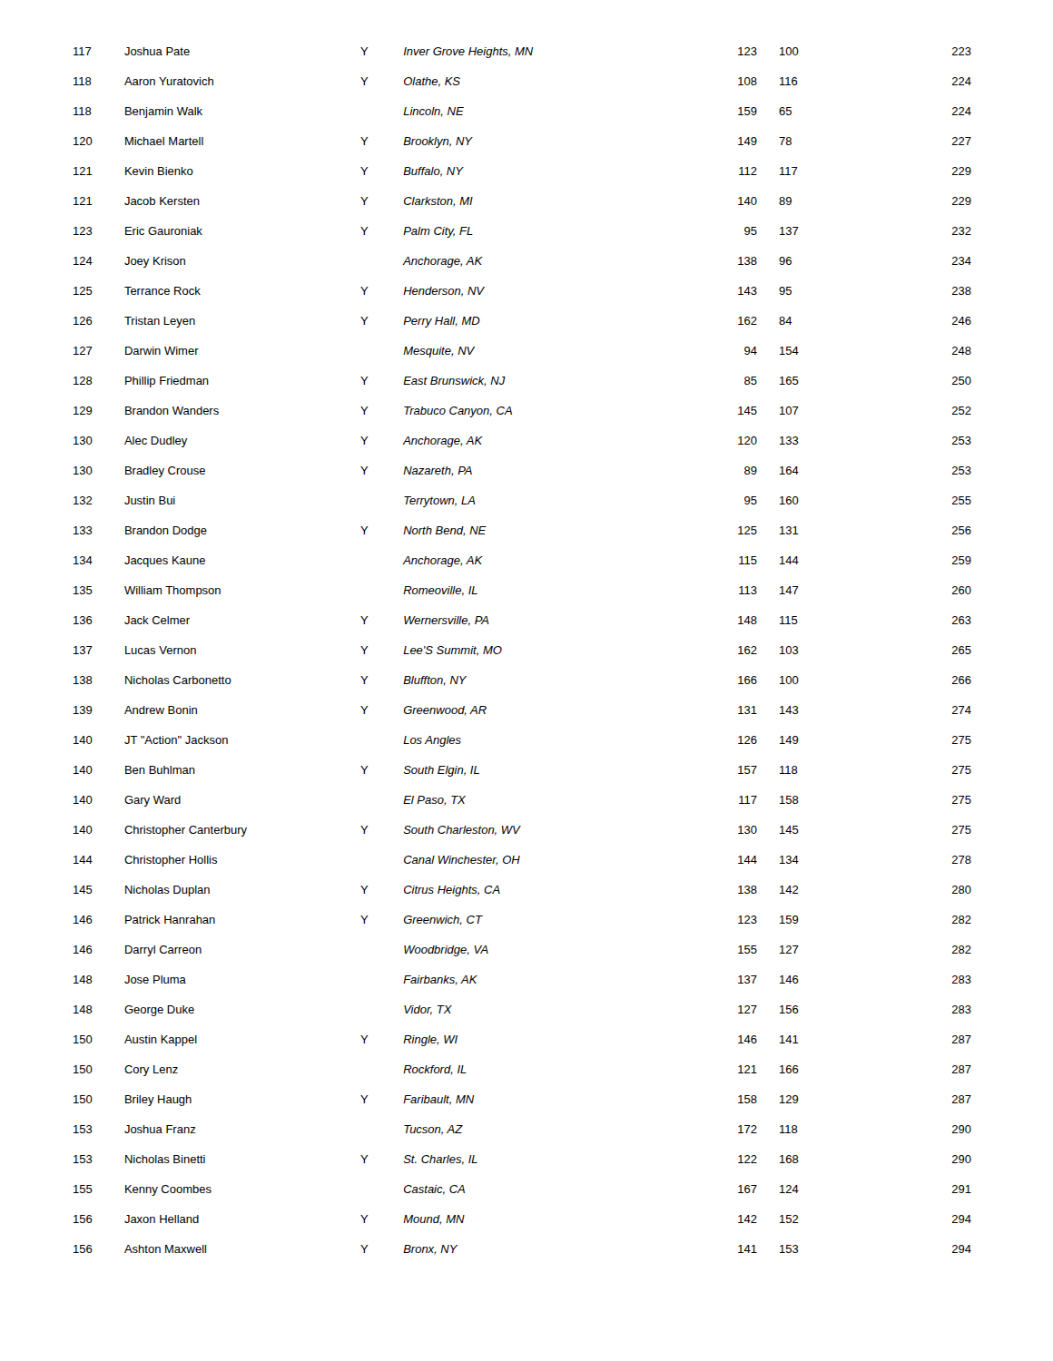| 117 | Joshua Pate | Y | Inver Grove Heights, MN | 123 | 100 | 223 |
| 118 | Aaron Yuratovich | Y | Olathe, KS | 108 | 116 | 224 |
| 118 | Benjamin Walk | | Lincoln, NE | 159 | 65 | 224 |
| 120 | Michael Martell | Y | Brooklyn, NY | 149 | 78 | 227 |
| 121 | Kevin Bienko | Y | Buffalo, NY | 112 | 117 | 229 |
| 121 | Jacob Kersten | Y | Clarkston, MI | 140 | 89 | 229 |
| 123 | Eric Gauroniak | Y | Palm City, FL | 95 | 137 | 232 |
| 124 | Joey Krison | | Anchorage, AK | 138 | 96 | 234 |
| 125 | Terrance Rock | Y | Henderson, NV | 143 | 95 | 238 |
| 126 | Tristan Leyen | Y | Perry Hall, MD | 162 | 84 | 246 |
| 127 | Darwin Wimer | | Mesquite, NV | 94 | 154 | 248 |
| 128 | Phillip Friedman | Y | East Brunswick, NJ | 85 | 165 | 250 |
| 129 | Brandon Wanders | Y | Trabuco Canyon, CA | 145 | 107 | 252 |
| 130 | Alec Dudley | Y | Anchorage, AK | 120 | 133 | 253 |
| 130 | Bradley Crouse | Y | Nazareth, PA | 89 | 164 | 253 |
| 132 | Justin Bui | | Terrytown, LA | 95 | 160 | 255 |
| 133 | Brandon Dodge | Y | North Bend, NE | 125 | 131 | 256 |
| 134 | Jacques Kaune | | Anchorage, AK | 115 | 144 | 259 |
| 135 | William Thompson | | Romeoville, IL | 113 | 147 | 260 |
| 136 | Jack Celmer | Y | Wernersville, PA | 148 | 115 | 263 |
| 137 | Lucas Vernon | Y | Lee'S Summit, MO | 162 | 103 | 265 |
| 138 | Nicholas Carbonetto | Y | Bluffton, NY | 166 | 100 | 266 |
| 139 | Andrew Bonin | Y | Greenwood, AR | 131 | 143 | 274 |
| 140 | JT "Action" Jackson | | Los Angles | 126 | 149 | 275 |
| 140 | Ben Buhlman | Y | South Elgin, IL | 157 | 118 | 275 |
| 140 | Gary Ward | | El Paso, TX | 117 | 158 | 275 |
| 140 | Christopher Canterbury | Y | South Charleston, WV | 130 | 145 | 275 |
| 144 | Christopher Hollis | | Canal Winchester, OH | 144 | 134 | 278 |
| 145 | Nicholas Duplan | Y | Citrus Heights, CA | 138 | 142 | 280 |
| 146 | Patrick Hanrahan | Y | Greenwich, CT | 123 | 159 | 282 |
| 146 | Darryl Carreon | | Woodbridge, VA | 155 | 127 | 282 |
| 148 | Jose Pluma | | Fairbanks, AK | 137 | 146 | 283 |
| 148 | George Duke | | Vidor, TX | 127 | 156 | 283 |
| 150 | Austin Kappel | Y | Ringle, WI | 146 | 141 | 287 |
| 150 | Cory Lenz | | Rockford, IL | 121 | 166 | 287 |
| 150 | Briley Haugh | Y | Faribault, MN | 158 | 129 | 287 |
| 153 | Joshua Franz | | Tucson, AZ | 172 | 118 | 290 |
| 153 | Nicholas Binetti | Y | St. Charles, IL | 122 | 168 | 290 |
| 155 | Kenny Coombes | | Castaic, CA | 167 | 124 | 291 |
| 156 | Jaxon Helland | Y | Mound, MN | 142 | 152 | 294 |
| 156 | Ashton Maxwell | Y | Bronx, NY | 141 | 153 | 294 |